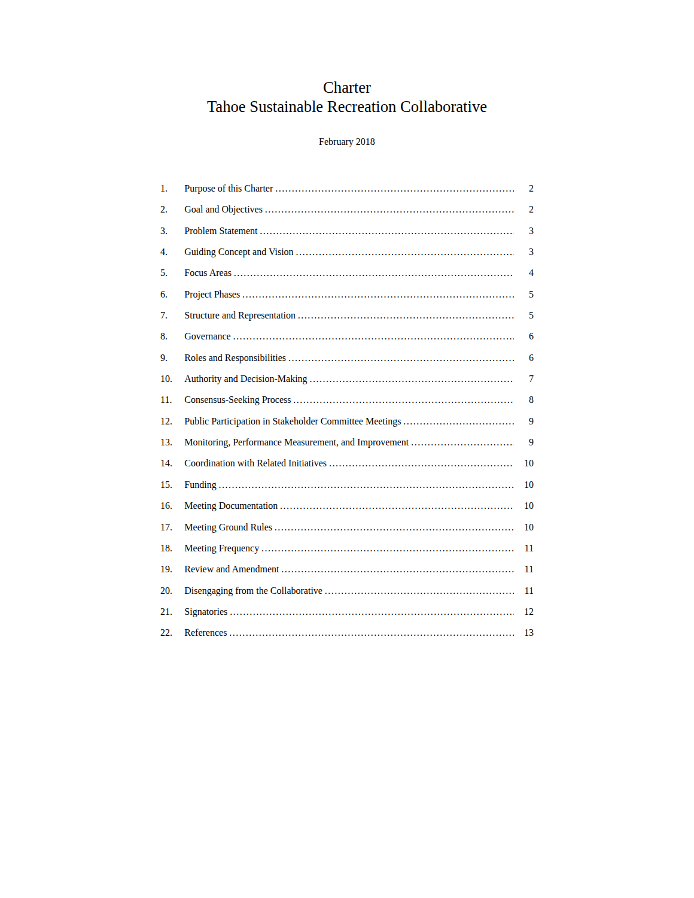CharterTahoe Sustainable Recreation Collaborative
February 2018
1. Purpose of this Charter .......................................................................................................... 2
2. Goal and Objectives .............................................................................................................. 2
3. Problem Statement ................................................................................................................ 3
4. Guiding Concept and Vision ............................................................................................... 3
5. Focus Areas .............................................................................................................................. 4
6. Project Phases ......................................................................................................................... 5
7. Structure and Representation .................................................................................................. 5
8. Governance .............................................................................................................................. 6
9. Roles and Responsibilities ..................................................................................................... 6
10. Authority and Decision-Making ........................................................................................... 7
11. Consensus-Seeking Process ................................................................................................... 8
12. Public Participation in Stakeholder Committee Meetings ...................................................... 9
13. Monitoring, Performance Measurement, and Improvement ................................................... 9
14. Coordination with Related Initiatives ................................................................................... 10
15. Funding ..................................................................................................................... 10
16. Meeting Documentation ............................................................................................. 10
17. Meeting Ground Rules .............................................................................................. 10
18. Meeting Frequency ................................................................................................. 11
19. Review and Amendment ........................................................................................... 11
20. Disengaging from the Collaborative ..................................................................................... 11
21. Signatories .............................................................................................................. 12
22. References .............................................................................................................. 13